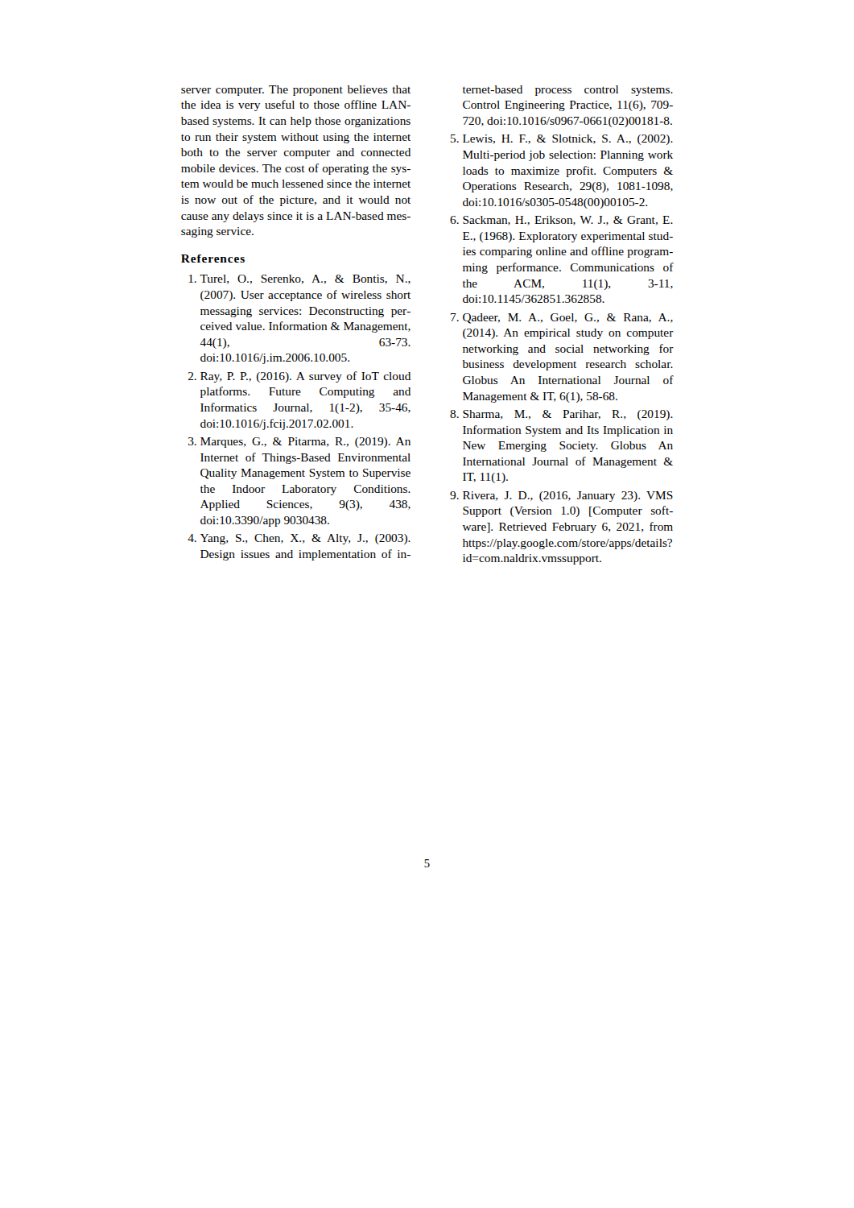server computer. The proponent believes that the idea is very useful to those offline LAN-based systems. It can help those organizations to run their system without using the internet both to the server computer and connected mobile devices. The cost of operating the system would be much lessened since the internet is now out of the picture, and it would not cause any delays since it is a LAN-based messaging service.
References
Turel, O., Serenko, A., & Bontis, N., (2007). User acceptance of wireless short messaging services: Deconstructing perceived value. Information & Management, 44(1), 63-73. doi:10.1016/j.im.2006.10.005.
Ray, P. P., (2016). A survey of IoT cloud platforms. Future Computing and Informatics Journal, 1(1-2), 35-46, doi:10.1016/j.fcij.2017.02.001.
Marques, G., & Pitarma, R., (2019). An Internet of Things-Based Environmental Quality Management System to Supervise the Indoor Laboratory Conditions. Applied Sciences, 9(3), 438, doi:10.3390/app 9030438.
Yang, S., Chen, X., & Alty, J., (2003). Design issues and implementation of internet-based process control systems. Control Engineering Practice, 11(6), 709-720, doi:10.1016/s0967-0661(02)00181-8.
Lewis, H. F., & Slotnick, S. A., (2002). Multi-period job selection: Planning work loads to maximize profit. Computers & Operations Research, 29(8), 1081-1098, doi:10.1016/s0305-0548(00)00105-2.
Sackman, H., Erikson, W. J., & Grant, E. E., (1968). Exploratory experimental studies comparing online and offline programming performance. Communications of the ACM, 11(1), 3-11, doi:10.1145/362851.362858.
Qadeer, M. A., Goel, G., & Rana, A., (2014). An empirical study on computer networking and social networking for business development research scholar. Globus An International Journal of Management & IT, 6(1), 58-68.
Sharma, M., & Parihar, R., (2019). Information System and Its Implication in New Emerging Society. Globus An International Journal of Management & IT, 11(1).
Rivera, J. D., (2016, January 23). VMS Support (Version 1.0) [Computer software]. Retrieved February 6, 2021, from https://play.google.com/store/apps/details?id=com.naldrix.vmssupport.
5